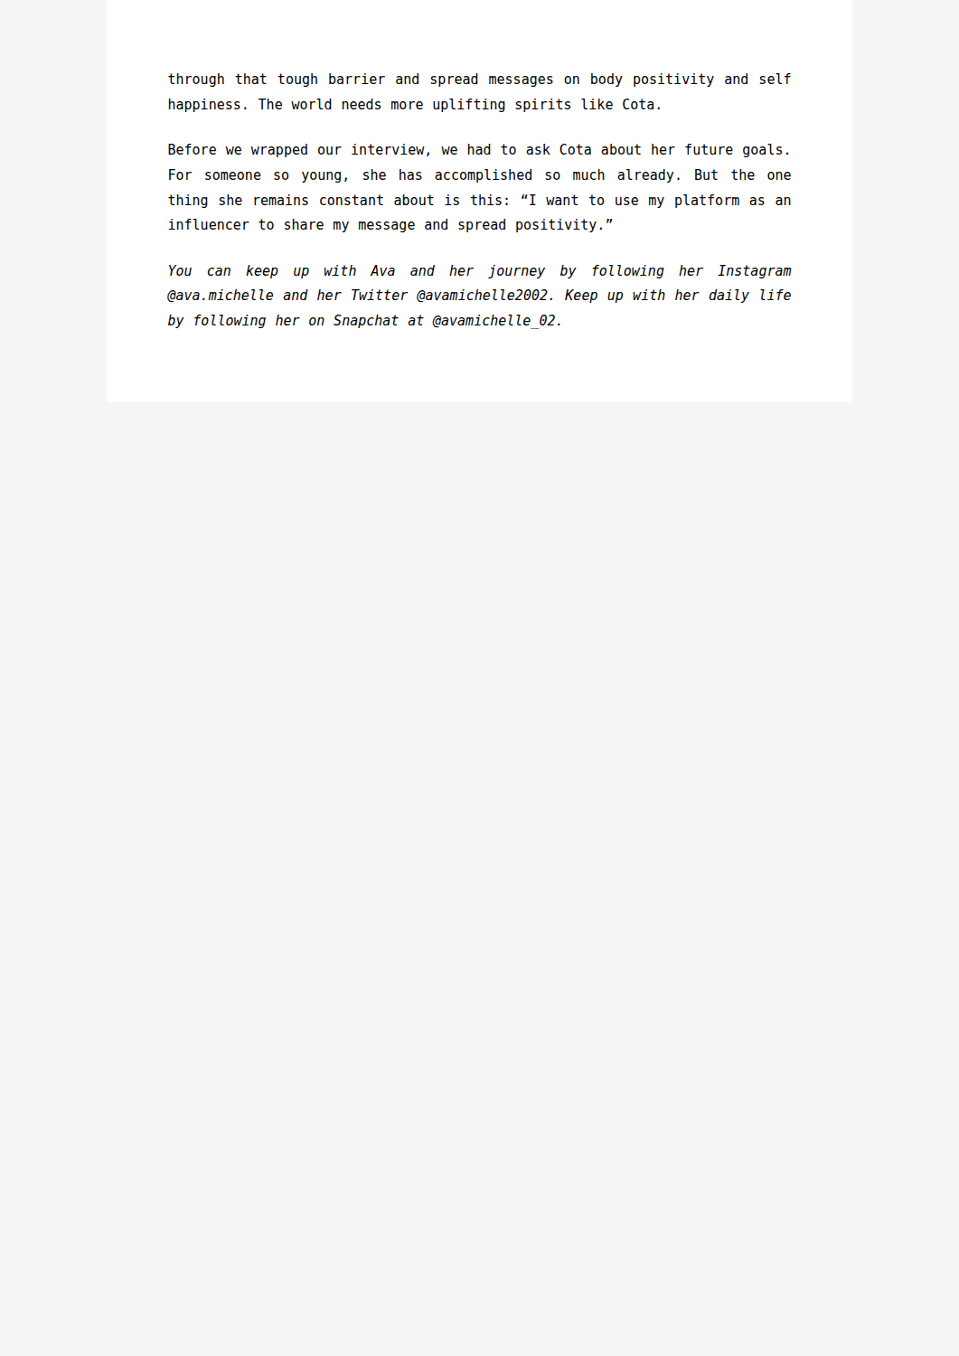through that tough barrier and spread messages on body positivity and self happiness. The world needs more uplifting spirits like Cota.
Before we wrapped our interview, we had to ask Cota about her future goals. For someone so young, she has accomplished so much already. But the one thing she remains constant about is this: “I want to use my platform as an influencer to share my message and spread positivity.”
You can keep up with Ava and her journey by following her Instagram @ava.michelle and her Twitter @avamichelle2002. Keep up with her daily life by following her on Snapchat at @avamichelle_02.